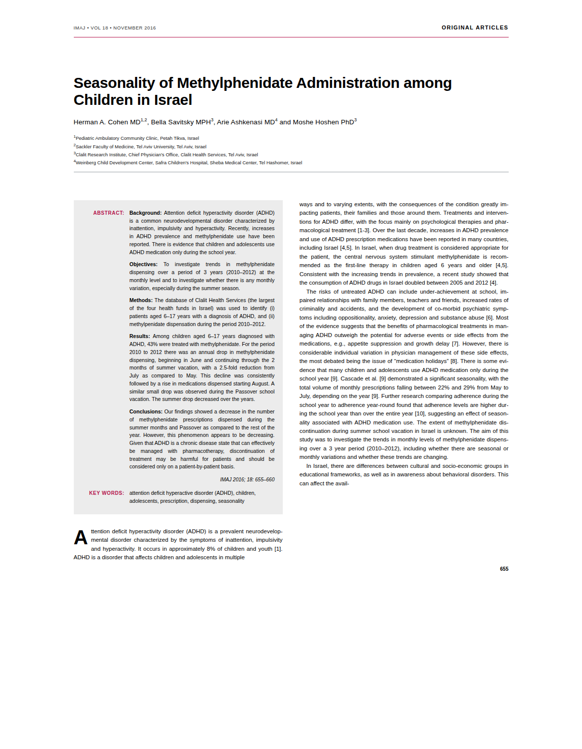IMAJ • VOL 18 • NOVEMBER 2016
ORIGINAL ARTICLES
Seasonality of Methylphenidate Administration among Children in Israel
Herman A. Cohen MD1,2, Bella Savitsky MPH3, Arie Ashkenasi MD4 and Moshe Hoshen PhD3
1Pediatric Ambulatory Community Clinic, Petah Tikva, Israel
2Sackler Faculty of Medicine, Tel Aviv University, Tel Aviv, Israel
3Clalit Research Institute, Chief Physician's Office, Clalit Health Services, Tel Aviv, Israel
4Weinberg Child Development Center, Safra Children's Hospital, Sheba Medical Center, Tel Hashomer, Israel
ABSTRACT:
Background: Attention deficit hyperactivity disorder (ADHD) is a common neurodevelopmental disorder characterized by inattention, impulsivity and hyperactivity. Recently, increases in ADHD prevalence and methylphenidate use have been reported. There is evidence that children and adolescents use ADHD medication only during the school year.
Objectives: To investigate trends in methylphenidate dispensing over a period of 3 years (2010–2012) at the monthly level and to investigate whether there is any monthly variation, especially during the summer season.
Methods: The database of Clalit Health Services (the largest of the four health funds in Israel) was used to identify (i) patients aged 6–17 years with a diagnosis of ADHD, and (ii) methylpenidate dispensation during the period 2010–2012.
Results: Among children aged 6–17 years diagnosed with ADHD, 43% were treated with methylphenidate. For the period 2010 to 2012 there was an annual drop in methylphenidate dispensing, beginning in June and continuing through the 2 months of summer vacation, with a 2.5-fold reduction from July as compared to May. This decline was consistently followed by a rise in medications dispensed starting August. A similar small drop was observed during the Passover school vacation. The summer drop decreased over the years.
Conclusions: Our findings showed a decrease in the number of methylphenidate prescriptions dispensed during the summer months and Passover as compared to the rest of the year. However, this phenomenon appears to be decreasing. Given that ADHD is a chronic disease state that can effectively be managed with pharmacotherapy, discontinuation of treatment may be harmful for patients and should be considered only on a patient-by-patient basis.
IMAJ 2016; 18: 655–660
KEY WORDS:
attention deficit hyperactive disorder (ADHD), children, adolescents, prescription, dispensing, seasonality
Attention deficit hyperactivity disorder (ADHD) is a prevalent neurodevelopmental disorder characterized by the symptoms of inattention, impulsivity and hyperactivity. It occurs in approximately 8% of children and youth [1]. ADHD is a disorder that affects children and adolescents in multiple
ways and to varying extents, with the consequences of the condition greatly impacting patients, their families and those around them. Treatments and interventions for ADHD differ, with the focus mainly on psychological therapies and pharmacological treatment [1-3]. Over the last decade, increases in ADHD prevalence and use of ADHD prescription medications have been reported in many countries, including Israel [4,5]. In Israel, when drug treatment is considered appropriate for the patient, the central nervous system stimulant methylphenidate is recommended as the first-line therapy in children aged 6 years and older [4,5]. Consistent with the increasing trends in prevalence, a recent study showed that the consumption of ADHD drugs in Israel doubled between 2005 and 2012 [4].
The risks of untreated ADHD can include under-achievement at school, impaired relationships with family members, teachers and friends, increased rates of criminality and accidents, and the development of co-morbid psychiatric symptoms including oppositionality, anxiety, depression and substance abuse [6]. Most of the evidence suggests that the benefits of pharmacological treatments in managing ADHD outweigh the potential for adverse events or side effects from the medications, e.g., appetite suppression and growth delay [7]. However, there is considerable individual variation in physician management of these side effects, the most debated being the issue of “medication holidays” [8]. There is some evidence that many children and adolescents use ADHD medication only during the school year [9]. Cascade et al. [9] demonstrated a significant seasonality, with the total volume of monthly prescriptions falling between 22% and 29% from May to July, depending on the year [9]. Further research comparing adherence during the school year to adherence year-round found that adherence levels are higher during the school year than over the entire year [10], suggesting an effect of seasonality associated with ADHD medication use. The extent of methylphenidate discontinuation during summer school vacation in Israel is unknown. The aim of this study was to investigate the trends in monthly levels of methylphenidate dispensing over a 3 year period (2010–2012), including whether there are seasonal or monthly variations and whether these trends are changing.
In Israel, there are differences between cultural and socio-economic groups in educational frameworks, as well as in awareness about behavioral disorders. This can affect the avail-
655